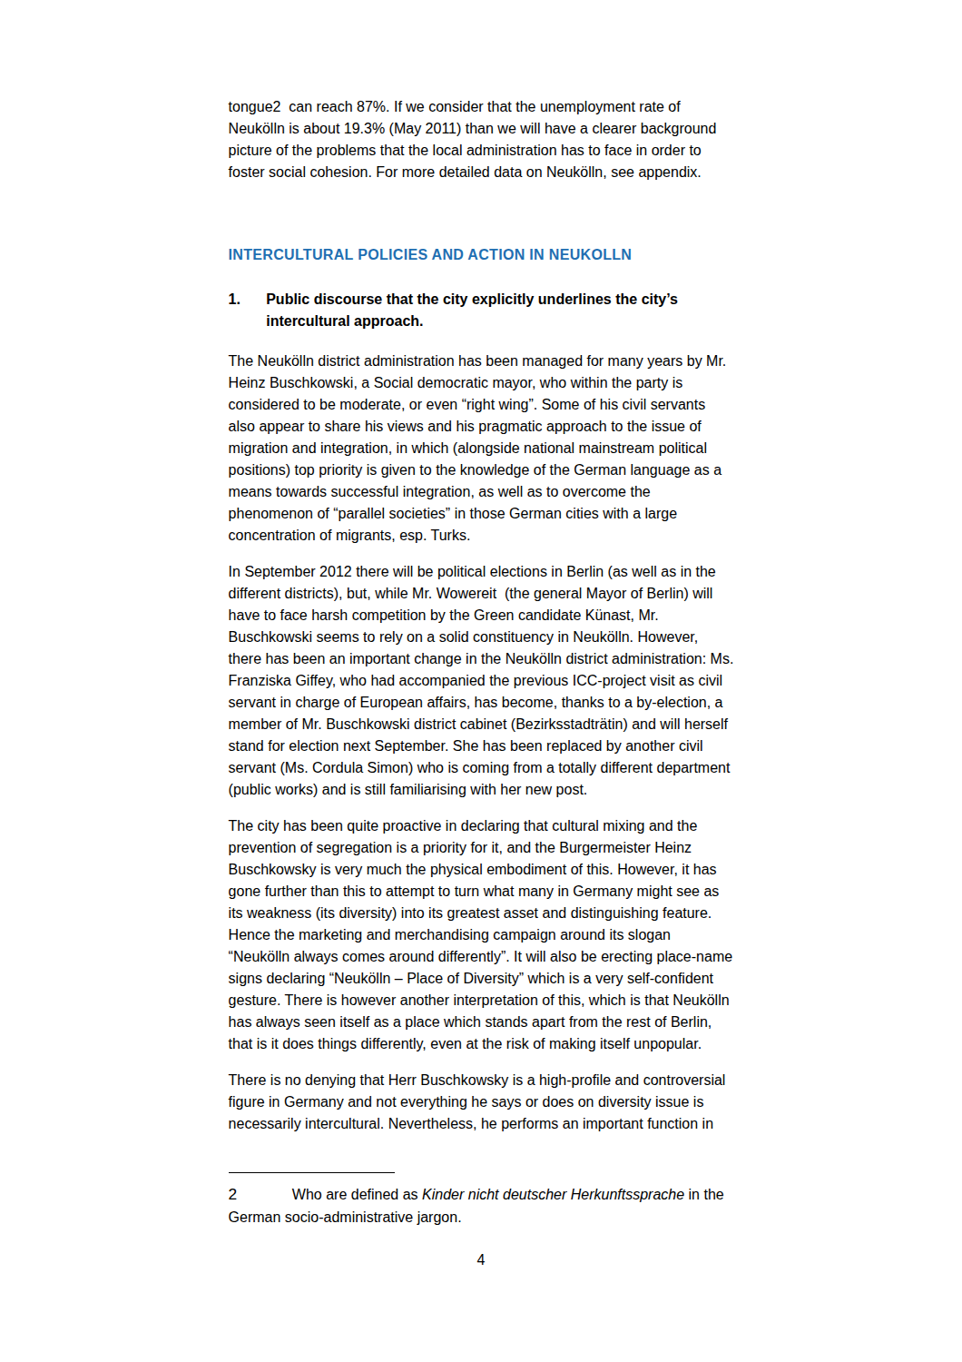tongue2 can reach 87%. If we consider that the unemployment rate of Neukölln is about 19.3% (May 2011) than we will have a clearer background picture of the problems that the local administration has to face in order to foster social cohesion. For more detailed data on Neukölln, see appendix.
INTERCULTURAL POLICIES AND ACTION IN NEUKOLLN
1. Public discourse that the city explicitly underlines the city’s intercultural approach.
The Neukölln district administration has been managed for many years by Mr. Heinz Buschkowski, a Social democratic mayor, who within the party is considered to be moderate, or even “right wing”. Some of his civil servants also appear to share his views and his pragmatic approach to the issue of migration and integration, in which (alongside national mainstream political positions) top priority is given to the knowledge of the German language as a means towards successful integration, as well as to overcome the phenomenon of “parallel societies” in those German cities with a large concentration of migrants, esp. Turks.
In September 2012 there will be political elections in Berlin (as well as in the different districts), but, while Mr. Wowereit (the general Mayor of Berlin) will have to face harsh competition by the Green candidate Künast, Mr. Buschkowski seems to rely on a solid constituency in Neukölln. However, there has been an important change in the Neukölln district administration: Ms. Franziska Giffey, who had accompanied the previous ICC-project visit as civil servant in charge of European affairs, has become, thanks to a by-election, a member of Mr. Buschkowski district cabinet (Bezirksstadträtin) and will herself stand for election next September. She has been replaced by another civil servant (Ms. Cordula Simon) who is coming from a totally different department (public works) and is still familiarising with her new post.
The city has been quite proactive in declaring that cultural mixing and the prevention of segregation is a priority for it, and the Burgermeister Heinz Buschkowsky is very much the physical embodiment of this. However, it has gone further than this to attempt to turn what many in Germany might see as its weakness (its diversity) into its greatest asset and distinguishing feature. Hence the marketing and merchandising campaign around its slogan “Neukölln always comes around differently”. It will also be erecting place-name signs declaring “Neukölln – Place of Diversity” which is a very self-confident gesture. There is however another interpretation of this, which is that Neukölln has always seen itself as a place which stands apart from the rest of Berlin, that is it does things differently, even at the risk of making itself unpopular.
There is no denying that Herr Buschkowsky is a high-profile and controversial figure in Germany and not everything he says or does on diversity issue is necessarily intercultural. Nevertheless, he performs an important function in
2 Who are defined as Kinder nicht deutscher Herkunftssprache in the German socio-administrative jargon.
4